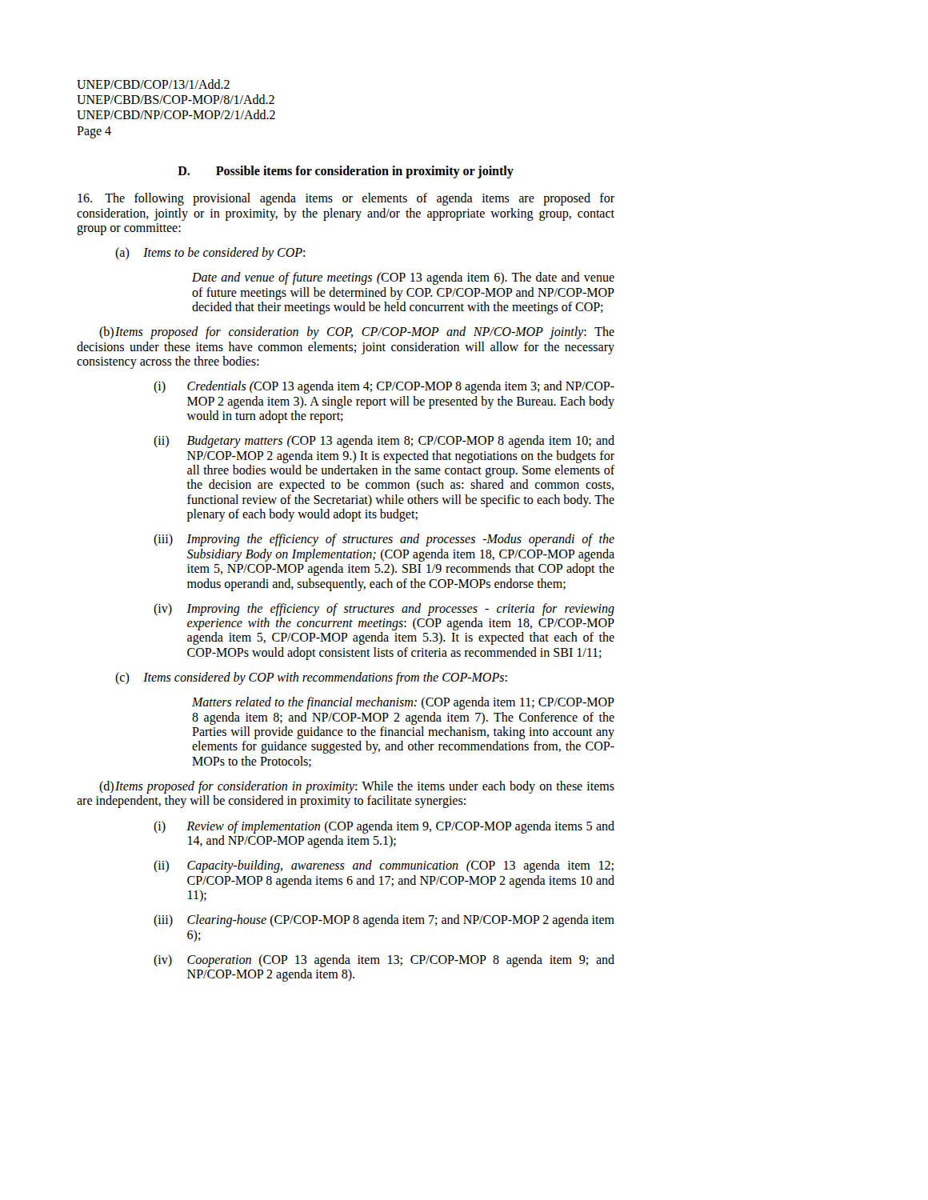UNEP/CBD/COP/13/1/Add.2
UNEP/CBD/BS/COP-MOP/8/1/Add.2
UNEP/CBD/NP/COP-MOP/2/1/Add.2
Page 4
D. Possible items for consideration in proximity or jointly
16. The following provisional agenda items or elements of agenda items are proposed for consideration, jointly or in proximity, by the plenary and/or the appropriate working group, contact group or committee:
(a) Items to be considered by COP:
Date and venue of future meetings (COP 13 agenda item 6). The date and venue of future meetings will be determined by COP. CP/COP-MOP and NP/COP-MOP decided that their meetings would be held concurrent with the meetings of COP;
(b) Items proposed for consideration by COP, CP/COP-MOP and NP/CO-MOP jointly: The decisions under these items have common elements; joint consideration will allow for the necessary consistency across the three bodies:
(i) Credentials (COP 13 agenda item 4; CP/COP-MOP 8 agenda item 3; and NP/COP-MOP 2 agenda item 3). A single report will be presented by the Bureau. Each body would in turn adopt the report;
(ii) Budgetary matters (COP 13 agenda item 8; CP/COP-MOP 8 agenda item 10; and NP/COP-MOP 2 agenda item 9.) It is expected that negotiations on the budgets for all three bodies would be undertaken in the same contact group. Some elements of the decision are expected to be common (such as: shared and common costs, functional review of the Secretariat) while others will be specific to each body. The plenary of each body would adopt its budget;
(iii) Improving the efficiency of structures and processes -Modus operandi of the Subsidiary Body on Implementation; (COP agenda item 18, CP/COP-MOP agenda item 5, NP/COP-MOP agenda item 5.2). SBI 1/9 recommends that COP adopt the modus operandi and, subsequently, each of the COP-MOPs endorse them;
(iv) Improving the efficiency of structures and processes - criteria for reviewing experience with the concurrent meetings: (COP agenda item 18, CP/COP-MOP agenda item 5, CP/COP-MOP agenda item 5.3). It is expected that each of the COP-MOPs would adopt consistent lists of criteria as recommended in SBI 1/11;
(c) Items considered by COP with recommendations from the COP-MOPs:
Matters related to the financial mechanism: (COP agenda item 11; CP/COP-MOP 8 agenda item 8; and NP/COP-MOP 2 agenda item 7). The Conference of the Parties will provide guidance to the financial mechanism, taking into account any elements for guidance suggested by, and other recommendations from, the COP-MOPs to the Protocols;
(d) Items proposed for consideration in proximity: While the items under each body on these items are independent, they will be considered in proximity to facilitate synergies:
(i) Review of implementation (COP agenda item 9, CP/COP-MOP agenda items 5 and 14, and NP/COP-MOP agenda item 5.1);
(ii) Capacity-building, awareness and communication (COP 13 agenda item 12; CP/COP-MOP 8 agenda items 6 and 17; and NP/COP-MOP 2 agenda items 10 and 11);
(iii) Clearing-house (CP/COP-MOP 8 agenda item 7; and NP/COP-MOP 2 agenda item 6);
(iv) Cooperation (COP 13 agenda item 13; CP/COP-MOP 8 agenda item 9; and NP/COP-MOP 2 agenda item 8).